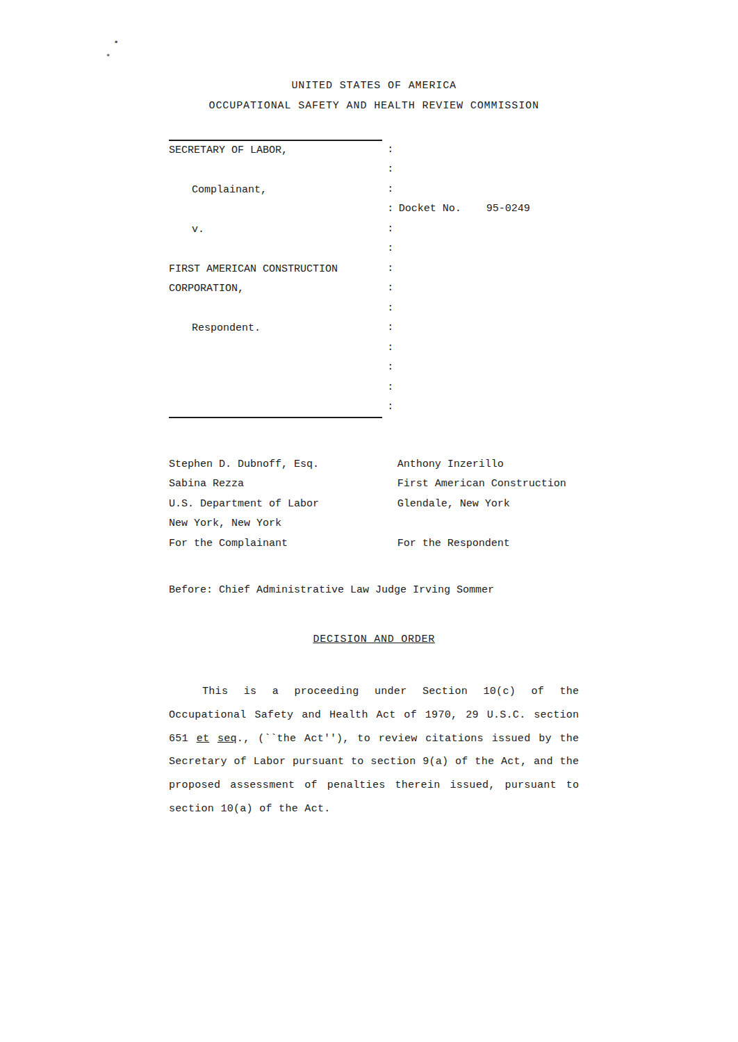• •
UNITED STATES OF AMERICA
OCCUPATIONAL SAFETY AND HEALTH REVIEW COMMISSION
| SECRETARY OF LABOR, Complainant, v. FIRST AMERICAN CONSTRUCTION CORPORATION, Respondent. | : : : : : : : : : : : : : : | Docket No. 95-0249 |
| Stephen D. Dubnoff, Esq. Sabina Rezza U.S. Department of Labor New York, New York | Anthony Inzerillo First American Construction Glendale, New York |
| For the Complainant | For the Respondent |
Before: Chief Administrative Law Judge Irving Sommer
DECISION AND ORDER
This is a proceeding under Section 10(c) of the Occupational Safety and Health Act of 1970, 29 U.S.C. section 651 et seq., (``the Act''), to review citations issued by the Secretary of Labor pursuant to section 9(a) of the Act, and the proposed assessment of penalties therein issued, pursuant to section 10(a) of the Act.